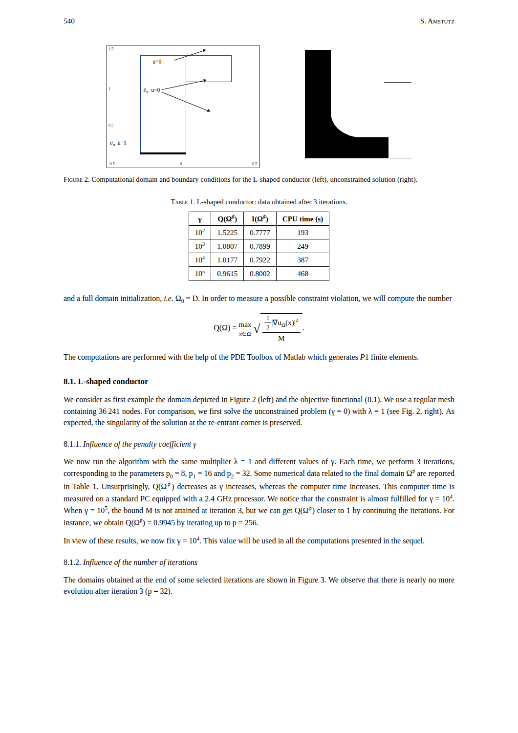540 S. Amstutz
1.5 1 0.5 -0.5 0 0.5
u=0 ∂n u=0 ∂n u=1
Figure 2. Computational domain and boundary conditions for the L-shaped conductor (left), unconstrained solution (right).
Table 1. L-shaped conductor: data obtained after 3 iterations.
| γ | Q(Ω ♯ ) | I(Ω ♯ ) | CPU time (s) |
| --- | --- | --- | --- |
| 10 2 | 1.5225 | 0.7777 | 193 |
| 10 3 | 1.0807 | 0.7899 | 249 |
| 10 4 | 1.0177 | 0.7922 | 387 |
| 10 5 | 0.9615 | 0.8002 | 468 |
and a full domain initialization, i.e. Ω0 = D. In order to measure a possible constraint violation, we will compute the number
Q(Ω) = max x∈Ω √12|∇uΩ(x)|2 M.
The computations are performed with the help of the PDE Toolbox of Matlab which generates P1 finite elements.
8.1. L-shaped conductor
We consider as first example the domain depicted in Figure 2 (left) and the objective functional (8.1). We use a regular mesh containing 36 241 nodes. For comparison, we first solve the unconstrained problem (γ = 0) with λ = 1 (see Fig. 2, right). As expected, the singularity of the solution at the re-entrant corner is preserved.
8.1.1. Influence of the penalty coefficient γ
We now run the algorithm with the same multiplier λ = 1 and different values of γ. Each time, we perform 3 iterations, corresponding to the parameters p0 = 8, p1 = 16 and p2 = 32. Some numerical data related to the final domain Ω♯ are reported in Table 1. Unsurprisingly, Q(Ω♯) decreases as γ increases, whereas the computer time increases. This computer time is measured on a standard PC equipped with a 2.4 GHz processor. We notice that the constraint is almost fulfilled for γ = 104. When γ = 105, the bound M is not attained at iteration 3, but we can get Q(Ω♯) closer to 1 by continuing the iterations. For instance, we obtain Q(Ω♯) = 0.9945 by iterating up to p = 256.
In view of these results, we now fix γ = 104. This value will be used in all the computations presented in the sequel.
8.1.2. Influence of the number of iterations
The domains obtained at the end of some selected iterations are shown in Figure 3. We observe that there is nearly no more evolution after iteration 3 (p = 32).